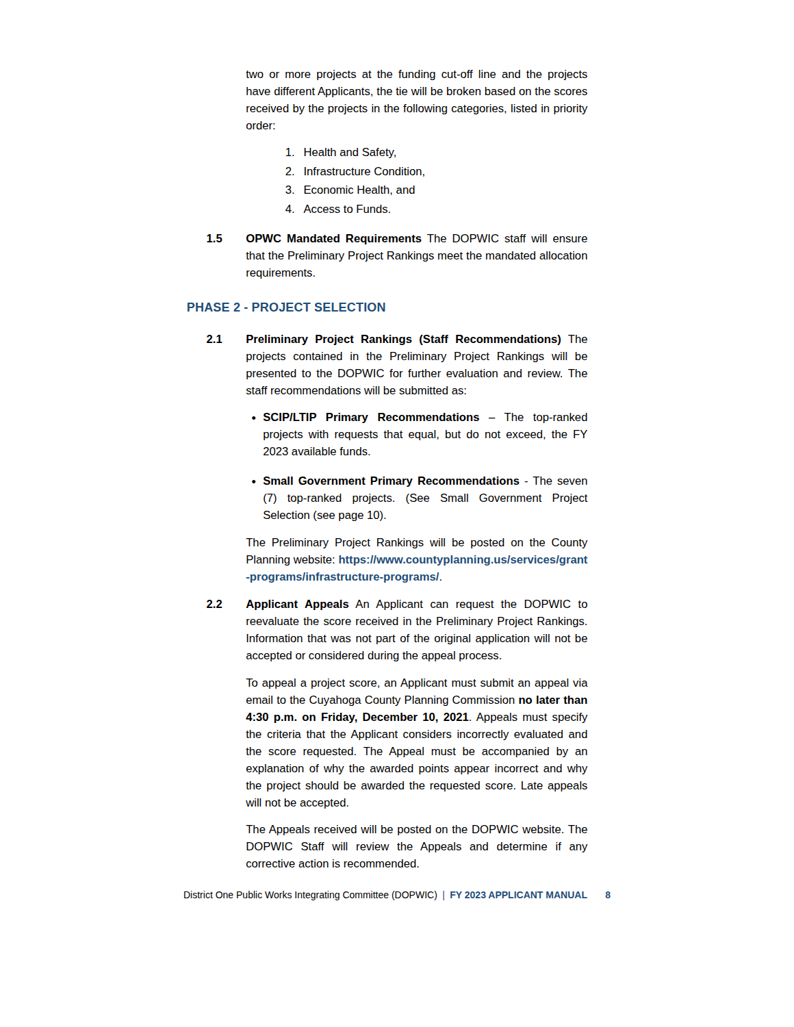two or more projects at the funding cut-off line and the projects have different Applicants, the tie will be broken based on the scores received by the projects in the following categories, listed in priority order:
1. Health and Safety,
2. Infrastructure Condition,
3. Economic Health, and
4. Access to Funds.
1.5
OPWC Mandated Requirements The DOPWIC staff will ensure that the Preliminary Project Rankings meet the mandated allocation requirements.
PHASE 2 - PROJECT SELECTION
2.1
Preliminary Project Rankings (Staff Recommendations) The projects contained in the Preliminary Project Rankings will be presented to the DOPWIC for further evaluation and review. The staff recommendations will be submitted as:
SCIP/LTIP Primary Recommendations – The top-ranked projects with requests that equal, but do not exceed, the FY 2023 available funds.
Small Government Primary Recommendations - The seven (7) top-ranked projects. (See Small Government Project Selection (see page 10).
The Preliminary Project Rankings will be posted on the County Planning website: https://www.countyplanning.us/services/grant-programs/infrastructure-programs/.
2.2
Applicant Appeals An Applicant can request the DOPWIC to reevaluate the score received in the Preliminary Project Rankings. Information that was not part of the original application will not be accepted or considered during the appeal process.
To appeal a project score, an Applicant must submit an appeal via email to the Cuyahoga County Planning Commission no later than 4:30 p.m. on Friday, December 10, 2021. Appeals must specify the criteria that the Applicant considers incorrectly evaluated and the score requested. The Appeal must be accompanied by an explanation of why the awarded points appear incorrect and why the project should be awarded the requested score. Late appeals will not be accepted.
The Appeals received will be posted on the DOPWIC website. The DOPWIC Staff will review the Appeals and determine if any corrective action is recommended.
District One Public Works Integrating Committee (DOPWIC) | FY 2023 APPLICANT MANUAL
8